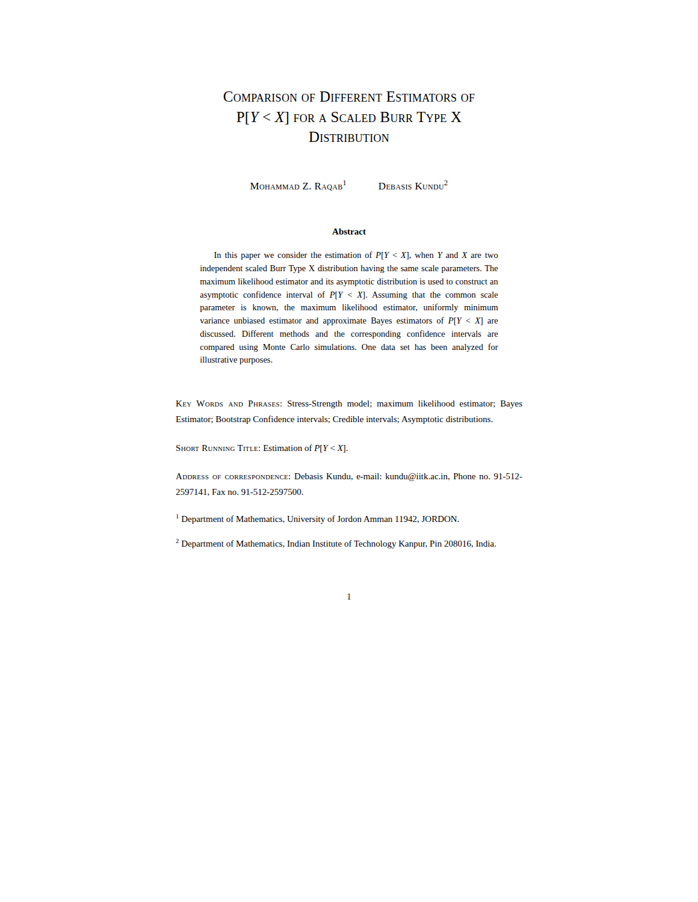Comparison of Different Estimators of
P[Y < X] for a Scaled Burr Type X
Distribution
Mohammad Z. Raqab1 Debasis Kundu2
Abstract
In this paper we consider the estimation of P[Y < X], when Y and X are two independent scaled Burr Type X distribution having the same scale parameters. The maximum likelihood estimator and its asymptotic distribution is used to construct an asymptotic confidence interval of P[Y < X]. Assuming that the common scale parameter is known, the maximum likelihood estimator, uniformly minimum variance unbiased estimator and approximate Bayes estimators of P[Y < X] are discussed. Different methods and the corresponding confidence intervals are compared using Monte Carlo simulations. One data set has been analyzed for illustrative purposes.
Key Words and Phrases: Stress-Strength model; maximum likelihood estimator; Bayes Estimator; Bootstrap Confidence intervals; Credible intervals; Asymptotic distributions.
Short Running Title: Estimation of P[Y < X].
Address of correspondence: Debasis Kundu, e-mail: kundu@iitk.ac.in, Phone no. 91-512-2597141, Fax no. 91-512-2597500.
1 Department of Mathematics, University of Jordon Amman 11942, JORDON.
2 Department of Mathematics, Indian Institute of Technology Kanpur, Pin 208016, India.
1